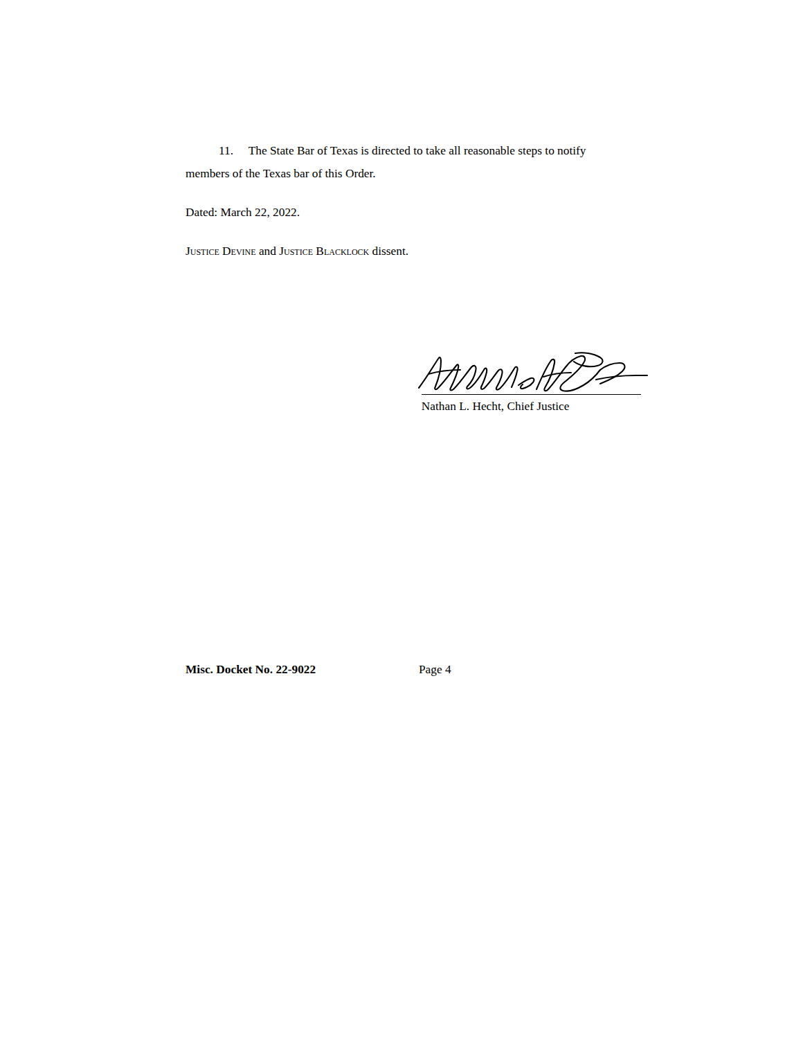11. The State Bar of Texas is directed to take all reasonable steps to notify members of the Texas bar of this Order.
Dated: March 22, 2022.
Justice Devine and Justice Blacklock dissent.
Nathan L. Hecht, Chief Justice
Misc. Docket No. 22-9022 Page 4